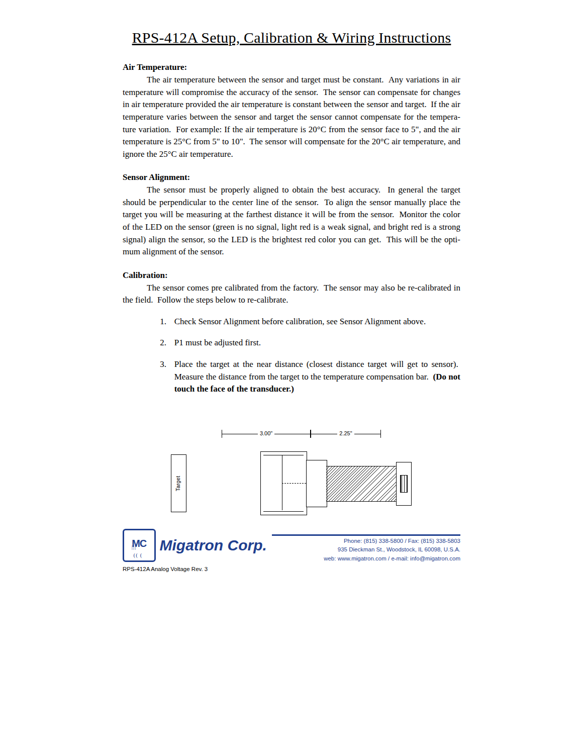RPS-412A Setup, Calibration & Wiring Instructions
Air Temperature:
The air temperature between the sensor and target must be constant. Any variations in air temperature will compromise the accuracy of the sensor. The sensor can compensate for changes in air temperature provided the air temperature is constant between the sensor and target. If the air temperature varies between the sensor and target the sensor cannot compensate for the temperature variation. For example: If the air temperature is 20°C from the sensor face to 5", and the air temperature is 25°C from 5" to 10". The sensor will compensate for the 20°C air temperature, and ignore the 25°C air temperature.
Sensor Alignment:
The sensor must be properly aligned to obtain the best accuracy. In general the target should be perpendicular to the center line of the sensor. To align the sensor manually place the target you will be measuring at the farthest distance it will be from the sensor. Monitor the color of the LED on the sensor (green is no signal, light red is a weak signal, and bright red is a strong signal) align the sensor, so the LED is the brightest red color you can get. This will be the optimum alignment of the sensor.
Calibration:
The sensor comes pre calibrated from the factory. The sensor may also be re-calibrated in the field. Follow the steps below to re-calibrate.
Check Sensor Alignment before calibration, see Sensor Alignment above.
P1 must be adjusted first.
Place the target at the near distance (closest distance target will get to sensor). Measure the distance from the target to the temperature compensation bar. (Do not touch the face of the transducer.)
3.00"
2.25"
Target
MC
||| (( (
Migatron Corp.
Phone: (815) 338-5800 / Fax: (815) 338-5803
935 Dieckman St., Woodstock, IL 60098, U.S.A.
web: www.migatron.com / e-mail: info@migatron.com
RPS-412A Analog Voltage Rev. 3